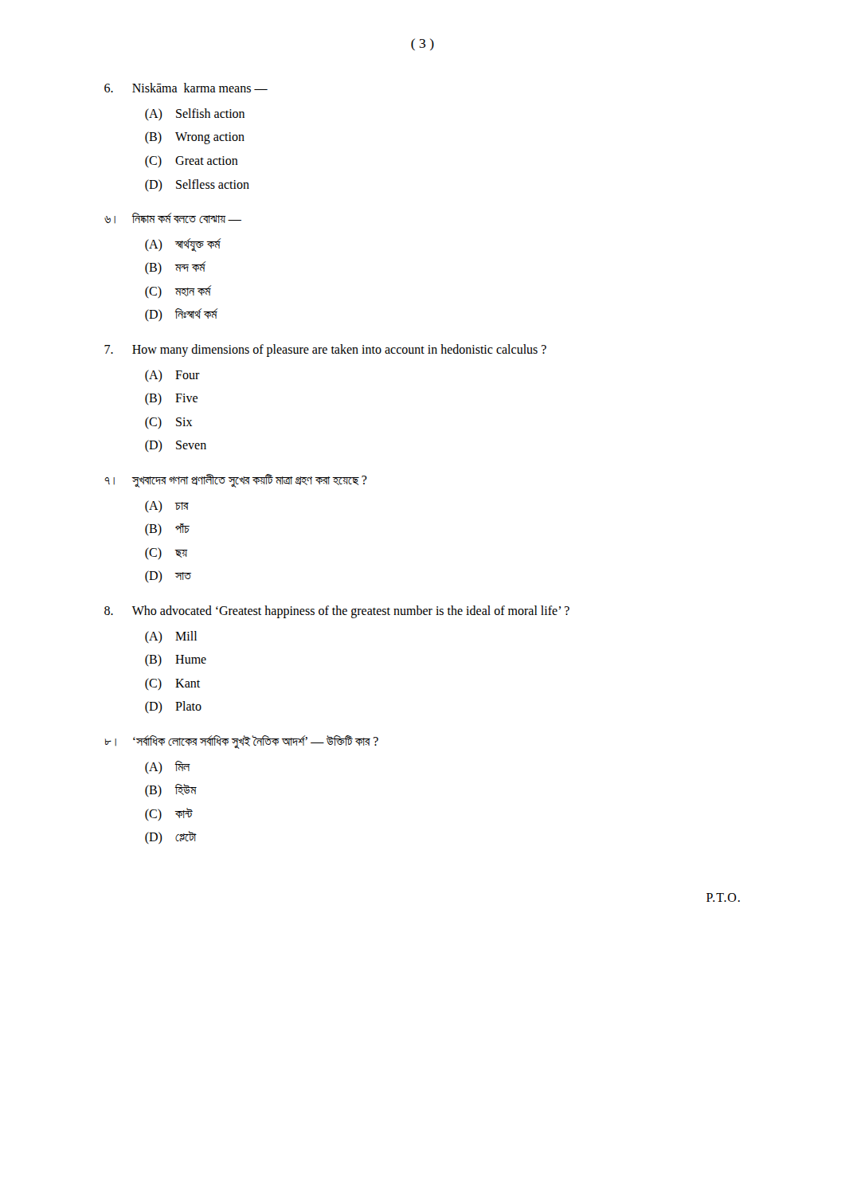( 3 )
6. Niskāma karma means —
(A) Selfish action
(B) Wrong action
(C) Great action
(D) Selfless action
৬।নিষ্কাম কর্ম বলতে বোঝায় —
(A) স্বার্থযুক্ত কর্ম
(B) মন্দ কর্ম
(C) মহান কর্ম
(D) নিঃস্বার্থ কর্ম
7. How many dimensions of pleasure are taken into account in hedonistic calculus ?
(A) Four
(B) Five
(C) Six
(D) Seven
৭।সুখবাদের গণনা প্রণালীতে সুখের কয়টি মাত্রা গ্রহণ করা হয়েছে ?
(A) চার
(B) পাঁচ
(C) ছয়
(D) সাত
8. Who advocated ‘Greatest happiness of the greatest number is the ideal of moral life’ ?
(A) Mill
(B) Hume
(C) Kant
(D) Plato
৮।‘সর্বাধিক লোকের সর্বাধিক সুখই নৈতিক আদর্শ’ — উক্তিটি কার ?
(A) মিল
(B) হিউম
(C) কান্ট
(D) প্লেটো
P.T.O.